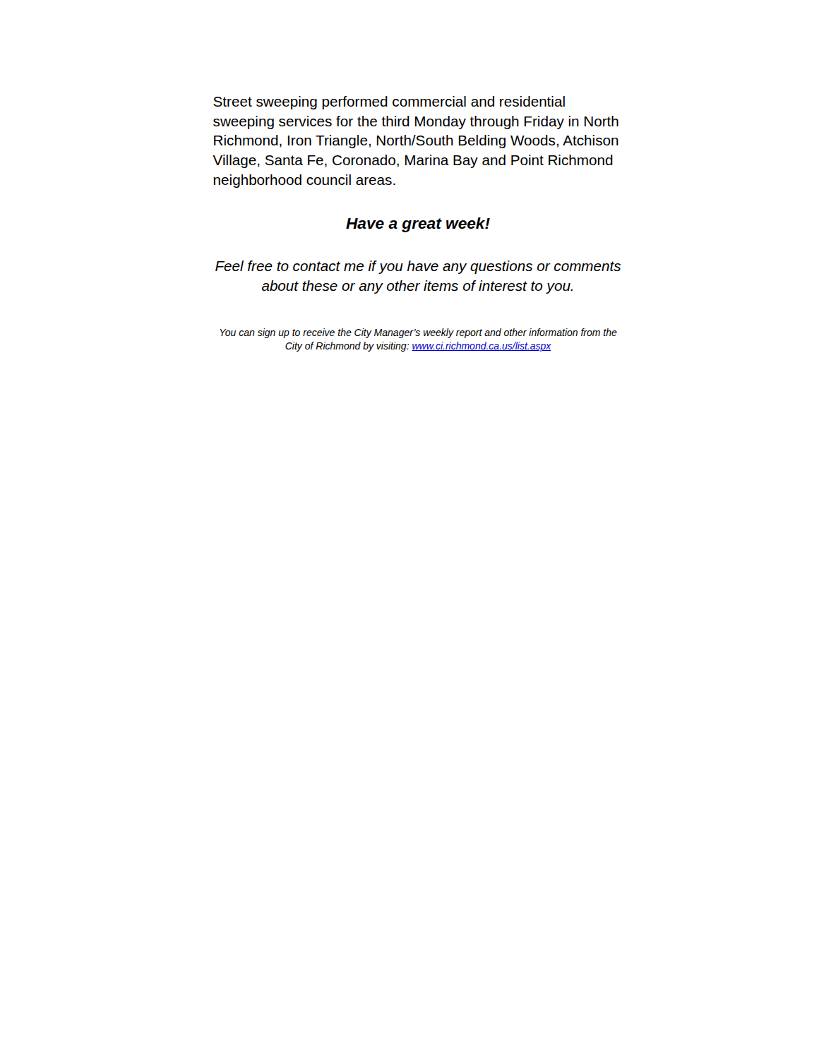Street sweeping performed commercial and residential sweeping services for the third Monday through Friday in North Richmond, Iron Triangle, North/South Belding Woods, Atchison Village, Santa Fe, Coronado, Marina Bay and Point Richmond neighborhood council areas.
Have a great week!
Feel free to contact me if you have any questions or comments about these or any other items of interest to you.
You can sign up to receive the City Manager’s weekly report and other information from the City of Richmond by visiting: www.ci.richmond.ca.us/list.aspx